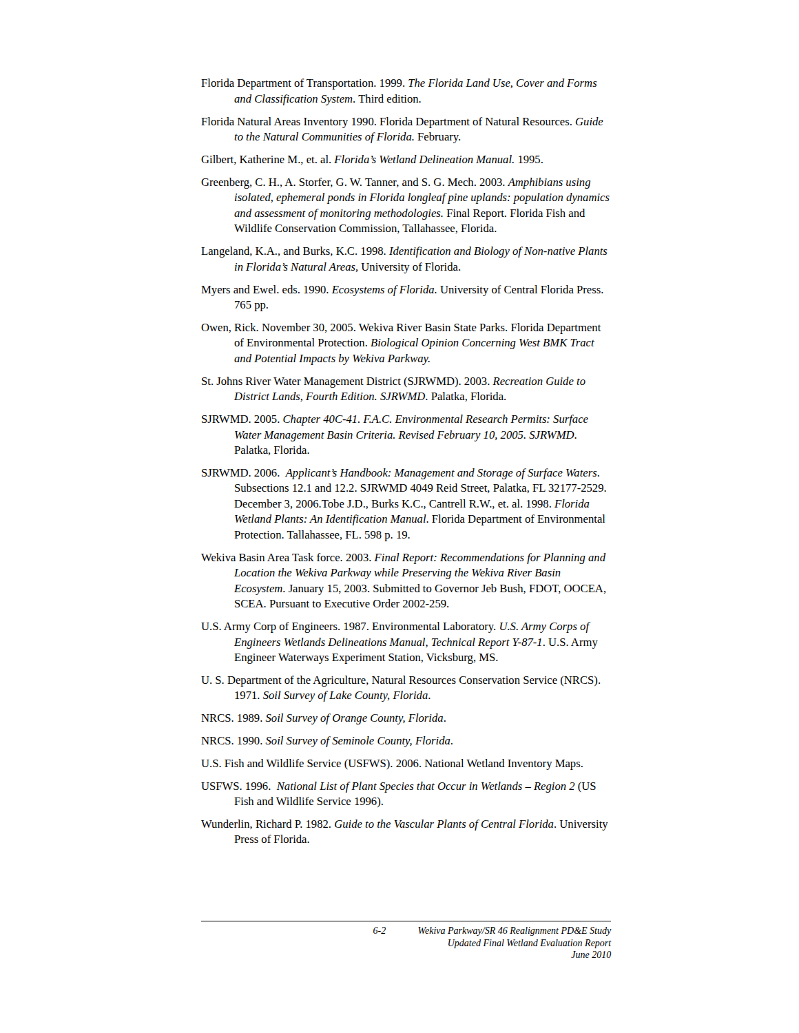Florida Department of Transportation. 1999. The Florida Land Use, Cover and Forms and Classification System. Third edition.
Florida Natural Areas Inventory 1990. Florida Department of Natural Resources. Guide to the Natural Communities of Florida. February.
Gilbert, Katherine M., et. al. Florida’s Wetland Delineation Manual. 1995.
Greenberg, C. H., A. Storfer, G. W. Tanner, and S. G. Mech. 2003. Amphibians using isolated, ephemeral ponds in Florida longleaf pine uplands: population dynamics and assessment of monitoring methodologies. Final Report. Florida Fish and Wildlife Conservation Commission, Tallahassee, Florida.
Langeland, K.A., and Burks, K.C. 1998. Identification and Biology of Non-native Plants in Florida’s Natural Areas, University of Florida.
Myers and Ewel. eds. 1990. Ecosystems of Florida. University of Central Florida Press. 765 pp.
Owen, Rick. November 30, 2005. Wekiva River Basin State Parks. Florida Department of Environmental Protection. Biological Opinion Concerning West BMK Tract and Potential Impacts by Wekiva Parkway.
St. Johns River Water Management District (SJRWMD). 2003. Recreation Guide to District Lands, Fourth Edition. SJRWMD. Palatka, Florida.
SJRWMD. 2005. Chapter 40C-41. F.A.C. Environmental Research Permits: Surface Water Management Basin Criteria. Revised February 10, 2005. SJRWMD. Palatka, Florida.
SJRWMD. 2006. Applicant’s Handbook: Management and Storage of Surface Waters. Subsections 12.1 and 12.2. SJRWMD 4049 Reid Street, Palatka, FL 32177-2529. December 3, 2006.Tobe J.D., Burks K.C., Cantrell R.W., et. al. 1998. Florida Wetland Plants: An Identification Manual. Florida Department of Environmental Protection. Tallahassee, FL. 598 p. 19.
Wekiva Basin Area Task force. 2003. Final Report: Recommendations for Planning and Location the Wekiva Parkway while Preserving the Wekiva River Basin Ecosystem. January 15, 2003. Submitted to Governor Jeb Bush, FDOT, OOCEA, SCEA. Pursuant to Executive Order 2002-259.
U.S. Army Corp of Engineers. 1987. Environmental Laboratory. U.S. Army Corps of Engineers Wetlands Delineations Manual, Technical Report Y-87-1. U.S. Army Engineer Waterways Experiment Station, Vicksburg, MS.
U. S. Department of the Agriculture, Natural Resources Conservation Service (NRCS). 1971. Soil Survey of Lake County, Florida.
NRCS. 1989. Soil Survey of Orange County, Florida.
NRCS. 1990. Soil Survey of Seminole County, Florida.
U.S. Fish and Wildlife Service (USFWS). 2006. National Wetland Inventory Maps.
USFWS. 1996. National List of Plant Species that Occur in Wetlands – Region 2 (US Fish and Wildlife Service 1996).
Wunderlin, Richard P. 1982. Guide to the Vascular Plants of Central Florida. University Press of Florida.
6-2
Wekiva Parkway/SR 46 Realignment PD&E Study
Updated Final Wetland Evaluation Report
June 2010